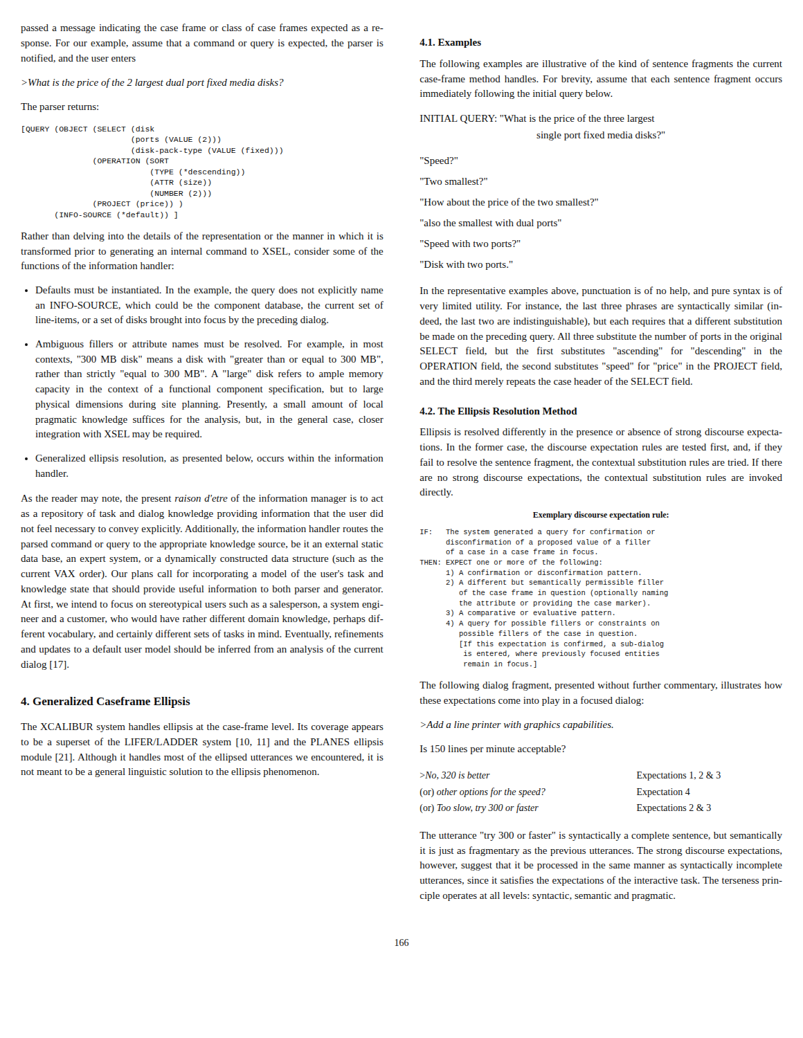passed a message indicating the case frame or class of case frames expected as a response. For our example, assume that a command or query is expected, the parser is notified, and the user enters
>What is the price of the 2 largest dual port fixed media disks?
The parser returns:
[QUERY (OBJECT (SELECT (disk
                       (ports (VALUE (2)))
                       (disk-pack-type (VALUE (fixed)))
               (OPERATION (SORT
                           (TYPE (*descending))
                           (ATTR (size))
                           (NUMBER (2)))
               (PROJECT (price)) )
       (INFO-SOURCE (*default)) ]
Rather than delving into the details of the representation or the manner in which it is transformed prior to generating an internal command to XSEL, consider some of the functions of the information handler:
Defaults must be instantiated. In the example, the query does not explicitly name an INFO-SOURCE, which could be the component database, the current set of line-items, or a set of disks brought into focus by the preceding dialog.
Ambiguous fillers or attribute names must be resolved. For example, in most contexts, "300 MB disk" means a disk with "greater than or equal to 300 MB", rather than strictly "equal to 300 MB". A "large" disk refers to ample memory capacity in the context of a functional component specification, but to large physical dimensions during site planning. Presently, a small amount of local pragmatic knowledge suffices for the analysis, but, in the general case, closer integration with XSEL may be required.
Generalized ellipsis resolution, as presented below, occurs within the information handler.
As the reader may note, the present raison d'etre of the information manager is to act as a repository of task and dialog knowledge providing information that the user did not feel necessary to convey explicitly. Additionally, the information handler routes the parsed command or query to the appropriate knowledge source, be it an external static data base, an expert system, or a dynamically constructed data structure (such as the current VAX order). Our plans call for incorporating a model of the user's task and knowledge state that should provide useful information to both parser and generator. At first, we intend to focus on stereotypical users such as a salesperson, a system engineer and a customer, who would have rather different domain knowledge, perhaps different vocabulary, and certainly different sets of tasks in mind. Eventually, refinements and updates to a default user model should be inferred from an analysis of the current dialog [17].
4. Generalized Caseframe Ellipsis
The XCALIBUR system handles ellipsis at the case-frame level. Its coverage appears to be a superset of the LIFER/LADDER system [10, 11] and the PLANES ellipsis module [21]. Although it handles most of the ellipsed utterances we encountered, it is not meant to be a general linguistic solution to the ellipsis phenomenon.
4.1. Examples
The following examples are illustrative of the kind of sentence fragments the current case-frame method handles. For brevity, assume that each sentence fragment occurs immediately following the initial query below.
INITIAL QUERY: "What is the price of the three largest
single port fixed media disks?"
"Speed?"
"Two smallest?"
"How about the price of the two smallest?"
"also the smallest with dual ports"
"Speed with two ports?"
"Disk with two ports."
In the representative examples above, punctuation is of no help, and pure syntax is of very limited utility. For instance, the last three phrases are syntactically similar (indeed, the last two are indistinguishable), but each requires that a different substitution be made on the preceding query. All three substitute the number of ports in the original SELECT field, but the first substitutes "ascending" for "descending" in the OPERATION field, the second substitutes "speed" for "price" in the PROJECT field, and the third merely repeats the case header of the SELECT field.
4.2. The Ellipsis Resolution Method
Ellipsis is resolved differently in the presence or absence of strong discourse expectations. In the former case, the discourse expectation rules are tested first, and, if they fail to resolve the sentence fragment, the contextual substitution rules are tried. If there are no strong discourse expectations, the contextual substitution rules are invoked directly.
Exemplary discourse expectation rule:
IF: The system generated a query for confirmation or disconfirmation of a proposed value of a filler of a case in a case frame in focus. THEN: EXPECT one or more of the following: 1) A confirmation or disconfirmation pattern. 2) A different but semantically permissible filler of the case frame in question (optionally naming the attribute or providing the case marker). 3) A comparative or evaluative pattern. 4) A query for possible fillers or constraints on possible fillers of the case in question. [If this expectation is confirmed, a sub-dialog is entered, where previously focused entities remain in focus.]
The following dialog fragment, presented without further commentary, illustrates how these expectations come into play in a focused dialog:
>Add a line printer with graphics capabilities.
Is 150 lines per minute acceptable?
| > No, 320 is better | Expectations 1, 2 & 3 |
| (or) other options for the speed? | Expectation 4 |
| (or) Too slow, try 300 or faster | Expectations 2 & 3 |
The utterance "try 300 or faster" is syntactically a complete sentence, but semantically it is just as fragmentary as the previous utterances. The strong discourse expectations, however, suggest that it be processed in the same manner as syntactically incomplete utterances, since it satisfies the expectations of the interactive task. The terseness principle operates at all levels: syntactic, semantic and pragmatic.
166